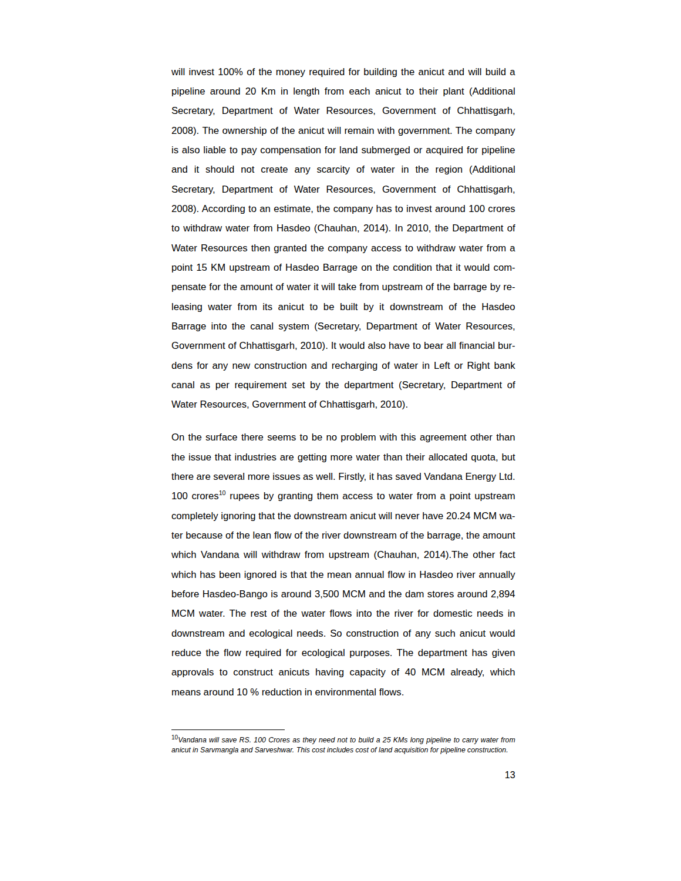will invest 100% of the money required for building the anicut and will build a pipeline around 20 Km in length from each anicut to their plant (Additional Secretary, Department of Water Resources, Government of Chhattisgarh, 2008). The ownership of the anicut will remain with government. The company is also liable to pay compensation for land submerged or acquired for pipeline and it should not create any scarcity of water in the region (Additional Secretary, Department of Water Resources, Government of Chhattisgarh, 2008). According to an estimate, the company has to invest around 100 crores to withdraw water from Hasdeo (Chauhan, 2014). In 2010, the Department of Water Resources then granted the company access to withdraw water from a point 15 KM upstream of Hasdeo Barrage on the condition that it would compensate for the amount of water it will take from upstream of the barrage by releasing water from its anicut to be built by it downstream of the Hasdeo Barrage into the canal system (Secretary, Department of Water Resources, Government of Chhattisgarh, 2010). It would also have to bear all financial burdens for any new construction and recharging of water in Left or Right bank canal as per requirement set by the department (Secretary, Department of Water Resources, Government of Chhattisgarh, 2010).
On the surface there seems to be no problem with this agreement other than the issue that industries are getting more water than their allocated quota, but there are several more issues as well. Firstly, it has saved Vandana Energy Ltd. 100 crores10 rupees by granting them access to water from a point upstream completely ignoring that the downstream anicut will never have 20.24 MCM water because of the lean flow of the river downstream of the barrage, the amount which Vandana will withdraw from upstream (Chauhan, 2014).The other fact which has been ignored is that the mean annual flow in Hasdeo river annually before Hasdeo-Bango is around 3,500 MCM and the dam stores around 2,894 MCM water. The rest of the water flows into the river for domestic needs in downstream and ecological needs. So construction of any such anicut would reduce the flow required for ecological purposes. The department has given approvals to construct anicuts having capacity of 40 MCM already, which means around 10 % reduction in environmental flows.
10Vandana will save RS. 100 Crores as they need not to build a 25 KMs long pipeline to carry water from anicut in Sarvmangla and Sarveshwar. This cost includes cost of land acquisition for pipeline construction.
13